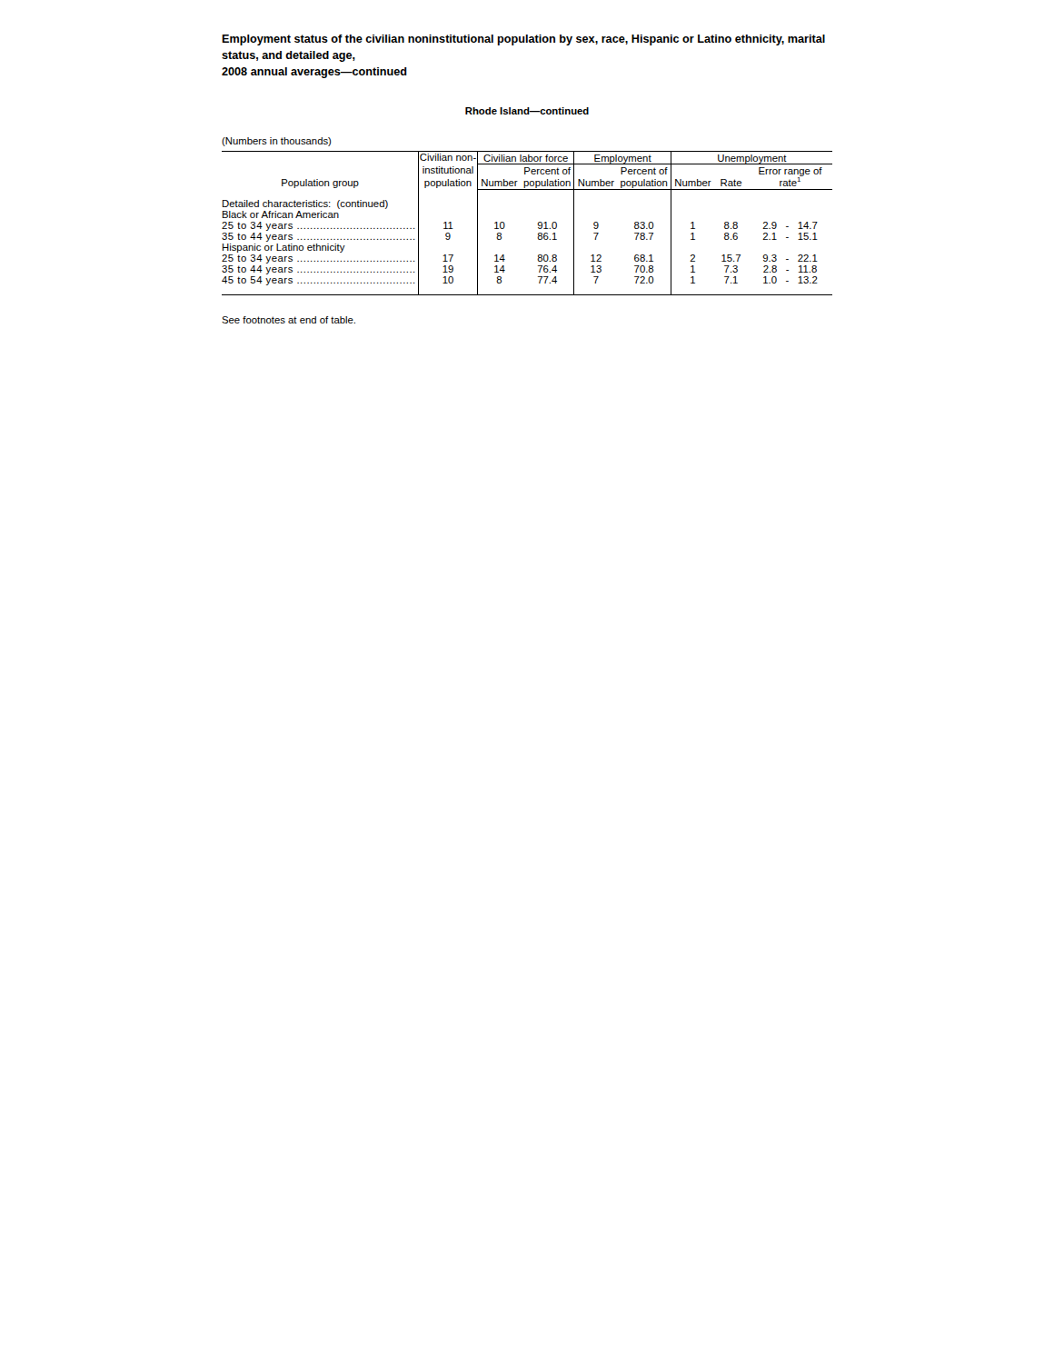Employment status of the civilian noninstitutional population by sex, race, Hispanic or Latino ethnicity, marital status, and detailed age,
2008 annual averages—continued
Rhode Island—continued
(Numbers in thousands)
| Population group | Civilian non- institutional population | Civilian labor force | Employment | Unemployment |
| --- | --- | --- | --- | --- |
| Number | Percent of population | Number | Percent of population | Number | Rate | Error range of rate 1 |
| Detailed characteristics: (continued) | | | | | | | | |
| Black or African American | | | | | | | | |
| 25 to 34 years .................................... | 11 | 10 | 91.0 | 9 | 83.0 | 1 | 8.8 | 2.9 - 14.7 |
| 35 to 44 years .................................... | 9 | 8 | 86.1 | 7 | 78.7 | 1 | 8.6 | 2.1 - 15.1 |
| Hispanic or Latino ethnicity | | | | | | | | |
| 25 to 34 years .................................... | 17 | 14 | 80.8 | 12 | 68.1 | 2 | 15.7 | 9.3 - 22.1 |
| 35 to 44 years .................................... | 19 | 14 | 76.4 | 13 | 70.8 | 1 | 7.3 | 2.8 - 11.8 |
| 45 to 54 years .................................... | 10 | 8 | 77.4 | 7 | 72.0 | 1 | 7.1 | 1.0 - 13.2 |
See footnotes at end of table.